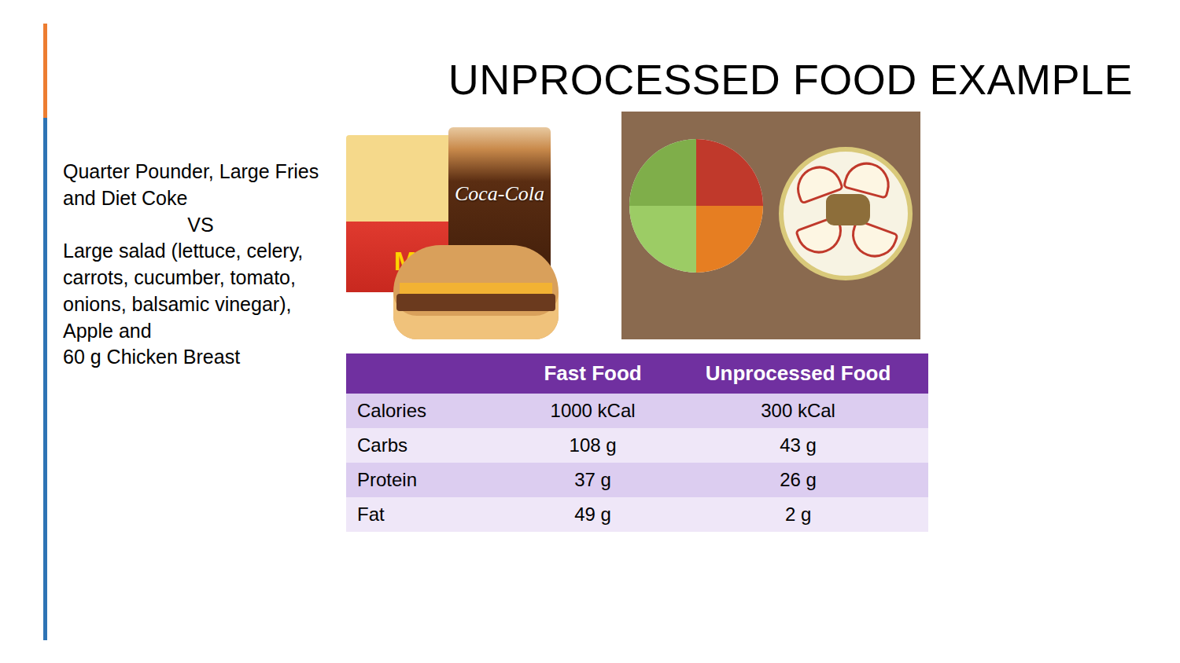Unprocessed Food Example
Quarter Pounder, Large Fries and Diet Coke VS Large salad (lettuce, celery, carrots, cucumber, tomato, onions, balsamic vinegar), Apple and
60 g Chicken Breast
Coca-Cola
| | Fast Food | Unprocessed Food |
| --- | --- | --- |
| Calories | 1000 kCal | 300 kCal |
| Carbs | 108 g | 43 g |
| Protein | 37 g | 26 g |
| Fat | 49 g | 2 g |